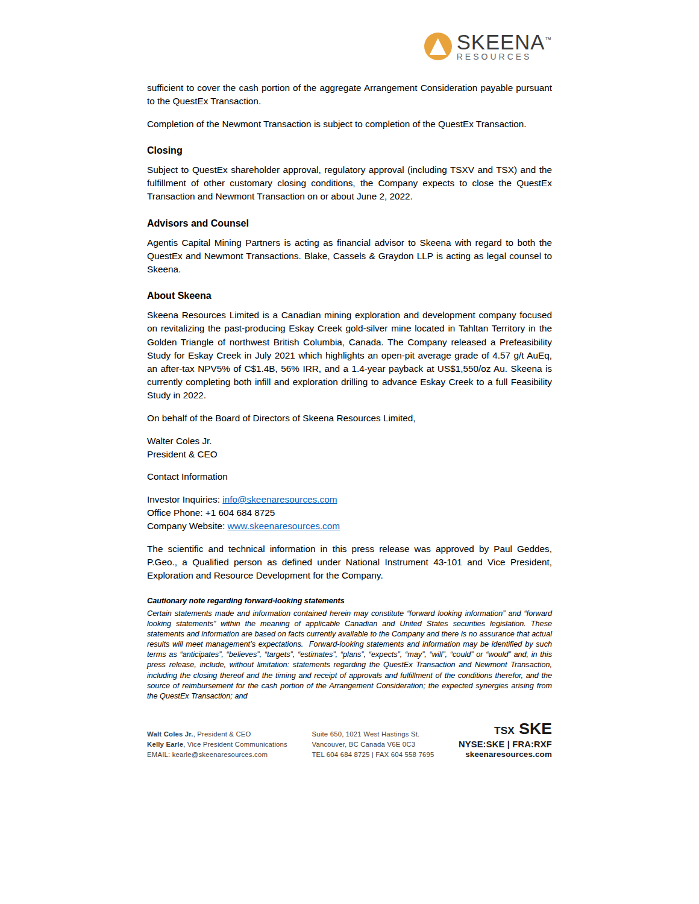SKEENA™
RESOURCES
sufficient to cover the cash portion of the aggregate Arrangement Consideration payable pursuant to the QuestEx Transaction.
Completion of the Newmont Transaction is subject to completion of the QuestEx Transaction.
Closing
Subject to QuestEx shareholder approval, regulatory approval (including TSXV and TSX) and the fulfillment of other customary closing conditions, the Company expects to close the QuestEx Transaction and Newmont Transaction on or about June 2, 2022.
Advisors and Counsel
Agentis Capital Mining Partners is acting as financial advisor to Skeena with regard to both the QuestEx and Newmont Transactions. Blake, Cassels & Graydon LLP is acting as legal counsel to Skeena.
About Skeena
Skeena Resources Limited is a Canadian mining exploration and development company focused on revitalizing the past-producing Eskay Creek gold-silver mine located in Tahltan Territory in the Golden Triangle of northwest British Columbia, Canada. The Company released a Prefeasibility Study for Eskay Creek in July 2021 which highlights an open-pit average grade of 4.57 g/t AuEq, an after-tax NPV5% of C$1.4B, 56% IRR, and a 1.4-year payback at US$1,550/oz Au. Skeena is currently completing both infill and exploration drilling to advance Eskay Creek to a full Feasibility Study in 2022.
On behalf of the Board of Directors of Skeena Resources Limited,
Walter Coles Jr.
President & CEO
Contact Information
Investor Inquiries: info@skeenaresources.com
Office Phone: +1 604 684 8725
Company Website: www.skeenaresources.com
The scientific and technical information in this press release was approved by Paul Geddes, P.Geo., a Qualified person as defined under National Instrument 43-101 and Vice President, Exploration and Resource Development for the Company.
Cautionary note regarding forward-looking statements
Certain statements made and information contained herein may constitute “forward looking information” and “forward looking statements” within the meaning of applicable Canadian and United States securities legislation. These statements and information are based on facts currently available to the Company and there is no assurance that actual results will meet management’s expectations. Forward-looking statements and information may be identified by such terms as “anticipates”, “believes”, “targets”, “estimates”, “plans”, “expects”, “may”, “will”, “could” or “would” and, in this press release, include, without limitation: statements regarding the QuestEx Transaction and Newmont Transaction, including the closing thereof and the timing and receipt of approvals and fulfillment of the conditions therefor, and the source of reimbursement for the cash portion of the Arrangement Consideration; the expected synergies arising from the QuestEx Transaction; and
Walt Coles Jr., President & CEO
Kelly Earle, Vice President Communications
EMAIL: kearle@skeenaresources.com
Suite 650, 1021 West Hastings St.
Vancouver, BC Canada V6E 0C3
TEL 604 684 8725 | FAX 604 558 7695
TSX SKE
NYSE:SKE | FRA:RXF
skeenaresources.com